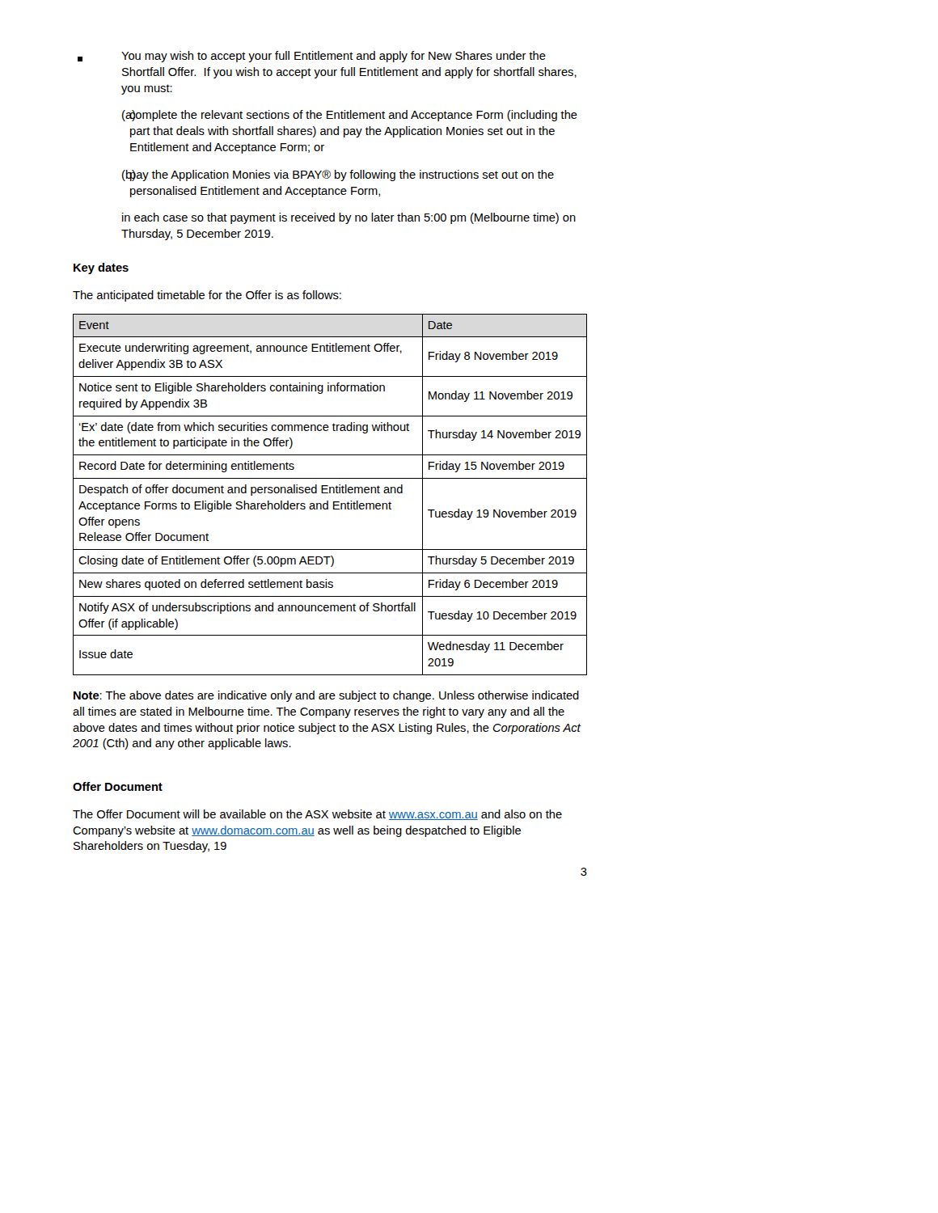You may wish to accept your full Entitlement and apply for New Shares under the Shortfall Offer. If you wish to accept your full Entitlement and apply for shortfall shares, you must:
(a)
complete the relevant sections of the Entitlement and Acceptance Form (including the part that deals with shortfall shares) and pay the Application Monies set out in the Entitlement and Acceptance Form; or
(b)
pay the Application Monies via BPAY® by following the instructions set out on the personalised Entitlement and Acceptance Form,
in each case so that payment is received by no later than 5:00 pm (Melbourne time) on Thursday, 5 December 2019.
Key dates
The anticipated timetable for the Offer is as follows:
| Event | Date |
| --- | --- |
| Execute underwriting agreement, announce Entitlement Offer, deliver Appendix 3B to ASX | Friday 8 November 2019 |
| Notice sent to Eligible Shareholders containing information required by Appendix 3B | Monday 11 November 2019 |
| ‘Ex’ date (date from which securities commence trading without the entitlement to participate in the Offer) | Thursday 14 November 2019 |
| Record Date for determining entitlements | Friday 15 November 2019 |
| Despatch of offer document and personalised Entitlement and Acceptance Forms to Eligible Shareholders and Entitlement Offer opens Release Offer Document | Tuesday 19 November 2019 |
| Closing date of Entitlement Offer (5.00pm AEDT) | Thursday 5 December 2019 |
| New shares quoted on deferred settlement basis | Friday 6 December 2019 |
| Notify ASX of undersubscriptions and announcement of Shortfall Offer (if applicable) | Tuesday 10 December 2019 |
| Issue date | Wednesday 11 December 2019 |
Note: The above dates are indicative only and are subject to change. Unless otherwise indicated all times are stated in Melbourne time. The Company reserves the right to vary any and all the above dates and times without prior notice subject to the ASX Listing Rules, the Corporations Act 2001 (Cth) and any other applicable laws.
Offer Document
The Offer Document will be available on the ASX website at www.asx.com.au and also on the Company’s website at www.domacom.com.au as well as being despatched to Eligible Shareholders on Tuesday, 19
3